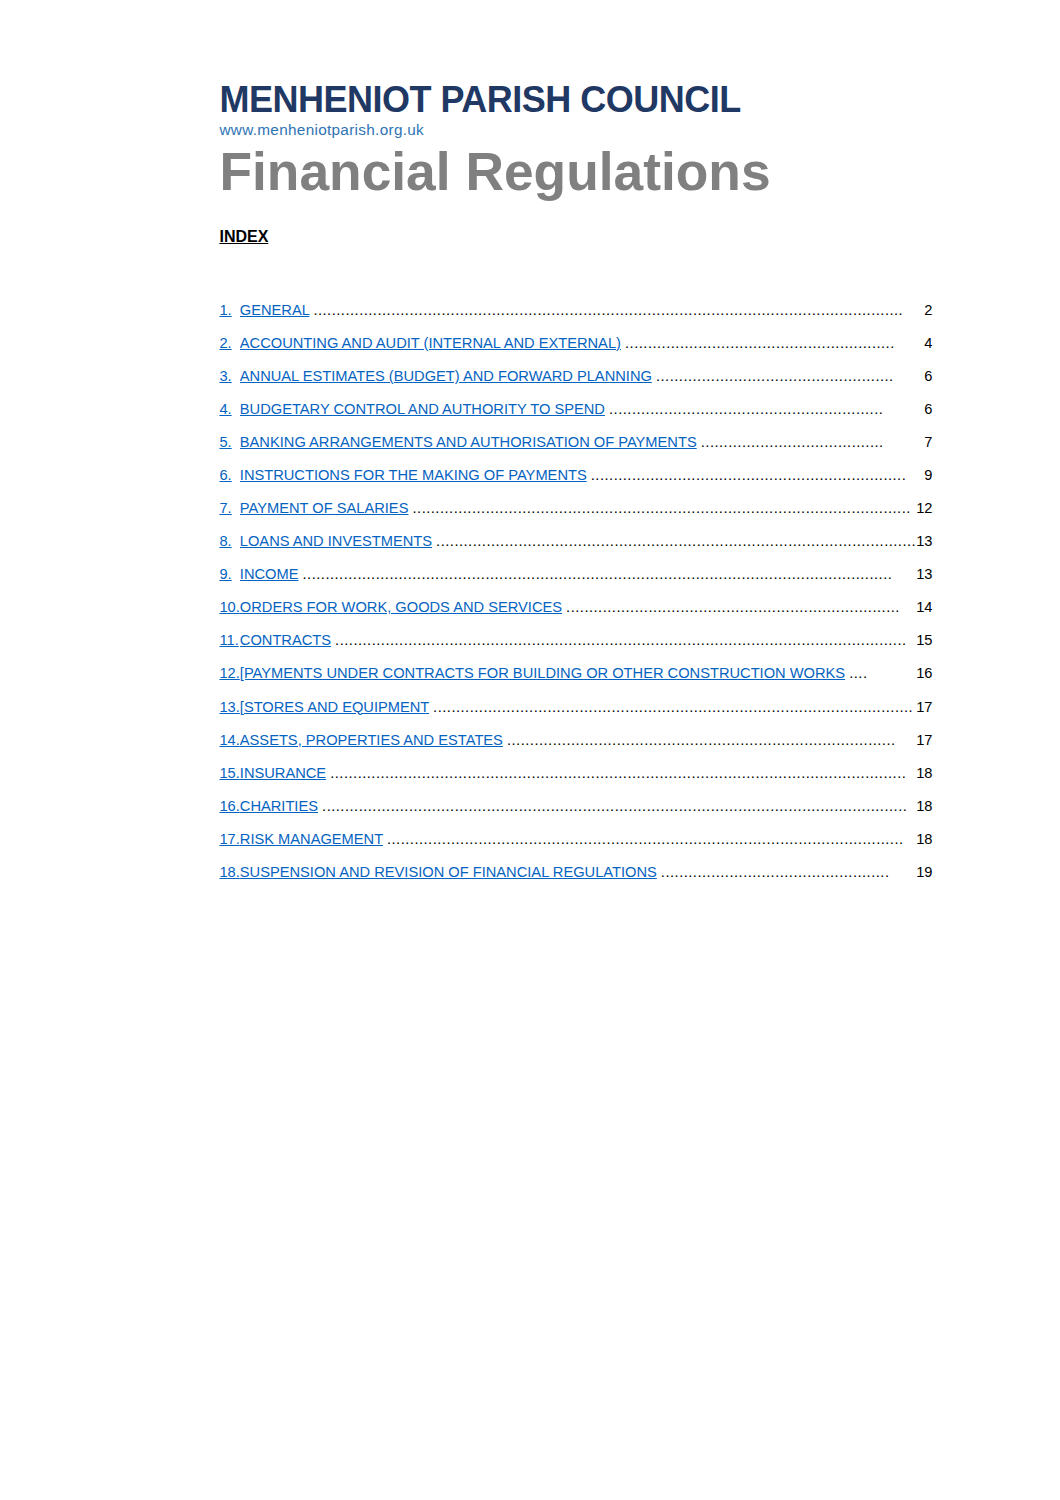MENHENIOT PARISH COUNCIL
www.menheniotparish.org.uk
Financial Regulations
INDEX
| 1. | GENERAL ................................................................................................................................. | 2 |
| 2. | ACCOUNTING AND AUDIT (INTERNAL AND EXTERNAL) ........................................................... | 4 |
| 3. | ANNUAL ESTIMATES (BUDGET) AND FORWARD PLANNING .................................................... | 6 |
| 4. | BUDGETARY CONTROL AND AUTHORITY TO SPEND ............................................................ | 6 |
| 5. | BANKING ARRANGEMENTS AND AUTHORISATION OF PAYMENTS ........................................ | 7 |
| 6. | INSTRUCTIONS FOR THE MAKING OF PAYMENTS ..................................................................... | 9 |
| 7. | PAYMENT OF SALARIES ............................................................................................................. | 12 |
| 8. | LOANS AND INVESTMENTS ......................................................................................................... | 13 |
| 9. | INCOME ................................................................................................................................. | 13 |
| 10. | ORDERS FOR WORK, GOODS AND SERVICES ......................................................................... | 14 |
| 11. | CONTRACTS ............................................................................................................................. | 15 |
| 12. | [PAYMENTS UNDER CONTRACTS FOR BUILDING OR OTHER CONSTRUCTION WORKS .... | 16 |
| 13. | [STORES AND EQUIPMENT ......................................................................................................... | 17 |
| 14. | ASSETS, PROPERTIES AND ESTATES ..................................................................................... | 17 |
| 15. | INSURANCE .............................................................................................................................. | 18 |
| 16. | CHARITIES ................................................................................................................................ | 18 |
| 17. | RISK MANAGEMENT ................................................................................................................. | 18 |
| 18. | SUSPENSION AND REVISION OF FINANCIAL REGULATIONS .................................................. | 19 |